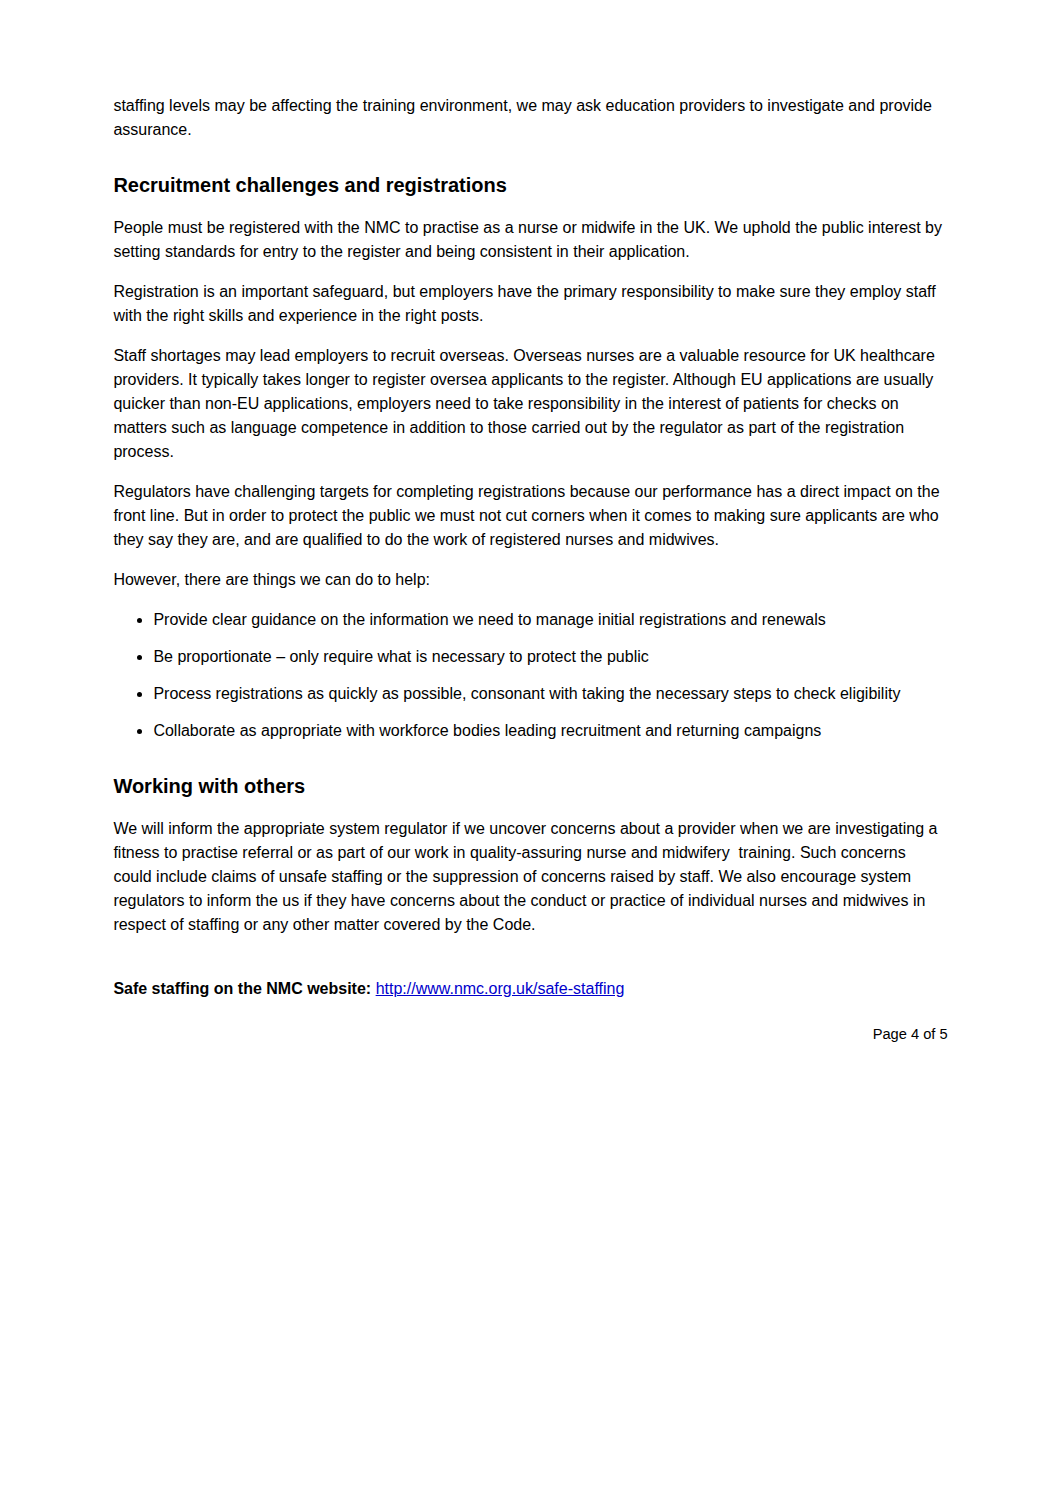staffing levels may be affecting the training environment, we may ask education providers to investigate and provide assurance.
Recruitment challenges and registrations
People must be registered with the NMC to practise as a nurse or midwife in the UK. We uphold the public interest by setting standards for entry to the register and being consistent in their application.
Registration is an important safeguard, but employers have the primary responsibility to make sure they employ staff with the right skills and experience in the right posts.
Staff shortages may lead employers to recruit overseas. Overseas nurses are a valuable resource for UK healthcare providers. It typically takes longer to register oversea applicants to the register. Although EU applications are usually quicker than non-EU applications, employers need to take responsibility in the interest of patients for checks on matters such as language competence in addition to those carried out by the regulator as part of the registration process.
Regulators have challenging targets for completing registrations because our performance has a direct impact on the front line. But in order to protect the public we must not cut corners when it comes to making sure applicants are who they say they are, and are qualified to do the work of registered nurses and midwives.
However, there are things we can do to help:
Provide clear guidance on the information we need to manage initial registrations and renewals
Be proportionate – only require what is necessary to protect the public
Process registrations as quickly as possible, consonant with taking the necessary steps to check eligibility
Collaborate as appropriate with workforce bodies leading recruitment and returning campaigns
Working with others
We will inform the appropriate system regulator if we uncover concerns about a provider when we are investigating a fitness to practise referral or as part of our work in quality-assuring nurse and midwifery training. Such concerns could include claims of unsafe staffing or the suppression of concerns raised by staff. We also encourage system regulators to inform the us if they have concerns about the conduct or practice of individual nurses and midwives in respect of staffing or any other matter covered by the Code.
Safe staffing on the NMC website: http://www.nmc.org.uk/safe-staffing
Page 4 of 5